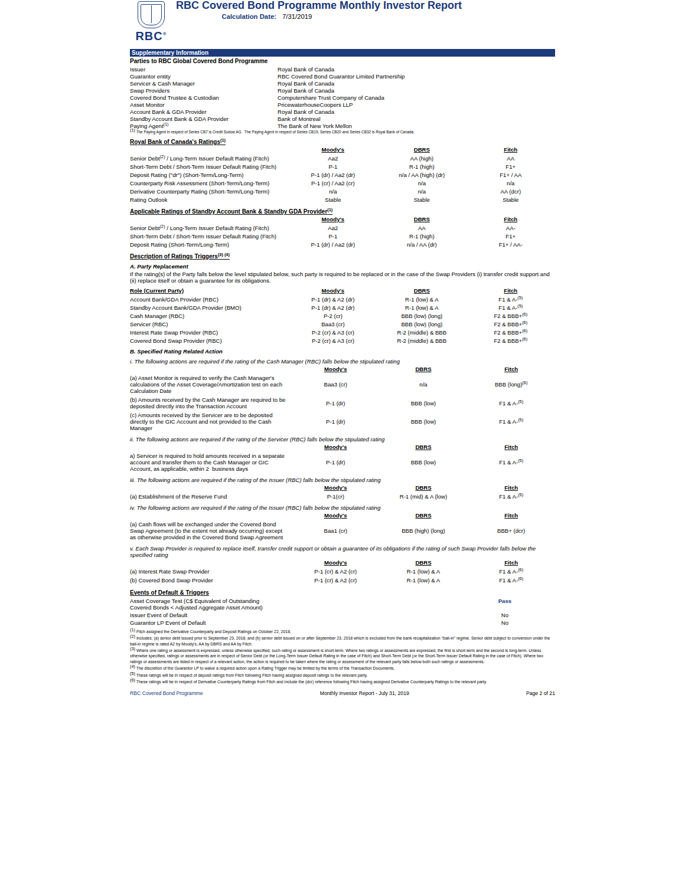RBC®
RBC Covered Bond Programme Monthly Investor Report
Calculation Date:
7/31/2019
Supplementary Information
Parties to RBC Global Covered Bond Programme
| Issuer | Royal Bank of Canada |
| Guarantor entity | RBC Covered Bond Guarantor Limited Partnership |
| Servicer & Cash Manager | Royal Bank of Canada |
| Swap Providers | Royal Bank of Canada |
| Covered Bond Trustee & Custodian | Computershare Trust Company of Canada |
| Asset Monitor | PricewaterhouseCoopers LLP |
| Account Bank & GDA Provider | Royal Bank of Canada |
| Standby Account Bank & GDA Provider | Bank of Montreal |
| Paying Agent (1) | The Bank of New York Mellon |
(1) The Paying Agent in respect of Series CB7 is Credit Suisse AG. The Paying Agent in respect of Series CB19, Series CB20 and Series CB32 is Royal Bank of Canada.
Royal Bank of Canada's Ratings(1)
| | Moody's | DBRS | Fitch |
| --- | --- | --- | --- |
| Senior Debt (2) / Long-Term Issuer Default Rating (Fitch) | Aa2 | AA (high) | AA |
| Short-Term Debt / Short-Term Issuer Default Rating (Fitch) | P-1 | R-1 (high) | F1+ |
| Deposit Rating ("dr") (Short-Term/Long-Term) | P-1 (dr) / Aa2 (dr) | n/a / AA (high) (dr) | F1+ / AA |
| Counterparty Risk Assessment (Short-Term/Long-Term) | P-1 (cr) / Aa2 (cr) | n/a | n/a |
| Derivative Counterparty Rating (Short-Term/Long-Term) | n/a | n/a | AA (dcr) |
| Rating Outlook | Stable | Stable | Stable |
Applicable Ratings of Standby Account Bank & Standby GDA Provider(1)
| | Moody's | DBRS | Fitch |
| --- | --- | --- | --- |
| Senior Debt (2) / Long-Term Issuer Default Rating (Fitch) | Aa2 | AA | AA- |
| Short-Term Debt / Short-Term Issuer Default Rating (Fitch) | P-1 | R-1 (high) | F1+ |
| Deposit Rating (Short-Term/Long-Term) | P-1 (dr) / Aa2 (dr) | n/a / AA (dr) | F1+ / AA- |
Description of Ratings Triggers(3) (4)
A. Party Replacement
If the rating(s) of the Party falls below the level stipulated below, such party is required to be replaced or in the case of the Swap Providers (i) transfer credit support and (ii) replace itself or obtain a guarantee for its obligations.
| Role (Current Party) | Moody's | DBRS | Fitch |
| --- | --- | --- | --- |
| Account Bank/GDA Provider (RBC) | P-1 (dr) & A2 (dr) | R-1 (low) & A | F1 & A- (5) |
| Standby Account Bank/GDA Provider (BMO) | P-1 (dr) & A2 (dr) | R-1 (low) & A | F1 & A- (5) |
| Cash Manager (RBC) | P-2 (cr) | BBB (low) (long) | F2 & BBB+ (6) |
| Servicer (RBC) | Baa3 (cr) | BBB (low) (long) | F2 & BBB+ (6) |
| Interest Rate Swap Provider (RBC) | P-2 (cr) & A3 (cr) | R-2 (middle) & BBB | F2 & BBB+ (6) |
| Covered Bond Swap Provider (RBC) | P-2 (cr) & A3 (cr) | R-2 (middle) & BBB | F2 & BBB+ (6) |
B. Specified Rating Related Action
i. The following actions are required if the rating of the Cash Manager (RBC) falls below the stipulated rating
| | Moody's | DBRS | Fitch |
| --- | --- | --- | --- |
| (a) Asset Monitor is required to verify the Cash Manager's calculations of the Asset Coverage/Amortization test on each Calculation Date | Baa3 (cr) | n/a | BBB (long) (6) |
| (b) Amounts received by the Cash Manager are required to be deposited directly into the Transaction Account | P-1 (dr) | BBB (low) | F1 & A- (5) |
| (c) Amounts received by the Servicer are to be deposited directly to the GIC Account and not provided to the Cash Manager | P-1 (dr) | BBB (low) | F1 & A- (5) |
ii. The following actions are required if the rating of the Servicer (RBC) falls below the stipulated rating
| | Moody's | DBRS | Fitch |
| --- | --- | --- | --- |
| a) Servicer is required to hold amounts received in a separate account and transfer them to the Cash Manager or GIC Account, as applicable, within 2 business days | P-1 (dr) | BBB (low) | F1 & A- (5) |
iii. The following actions are required if the rating of the Issuer (RBC) falls below the stipulated rating
| | Moody's | DBRS | Fitch |
| --- | --- | --- | --- |
| (a) Establishment of the Reserve Fund | P-1(cr) | R-1 (mid) & A (low) | F1 & A- (5) |
iv. The following actions are required if the rating of the Issuer (RBC) falls below the stipulated rating
| | Moody's | DBRS | Fitch |
| --- | --- | --- | --- |
| (a) Cash flows will be exchanged under the Covered Bond Swap Agreement (to the extent not already occurring) except as otherwise provided in the Covered Bond Swap Agreement | Baa1 (cr) | BBB (high) (long) | BBB+ (dcr) |
v. Each Swap Provider is required to replace itself, transfer credit support or obtain a guarantee of its obligations if the rating of such Swap Provider falls below the specified rating
| | Moody's | DBRS | Fitch |
| --- | --- | --- | --- |
| (a) Interest Rate Swap Provider | P-1 (cr) & A2 (cr) | R-1 (low) & A | F1 & A- (6) |
| (b) Covered Bond Swap Provider | P-1 (cr) & A2 (cr) | R-1 (low) & A | F1 & A- (6) |
Events of Default & Triggers
| Asset Coverage Test (C$ Equivalent of Outstanding Covered Bonds < Adjusted Aggregate Asset Amount) | Pass |
| Issuer Event of Default | No |
| Guarantor LP Event of Default | No |
(1) Fitch assigned the Derivative Counterparty and Deposit Ratings on October 22, 2018.
(2) Includes: (a) senior debt issued prior to September 23, 2018; and (b) senior debt issued on or after September 23, 2018 which is excluded from the bank recapitalization "bail-in" regime. Senior debt subject to conversion under the bail-in regime is rated A2 by Moody's, AA by DBRS and AA by Fitch.
(3) Where one rating or assessment is expressed, unless otherwise specified, such rating or assessment is short-term. Where two ratings or assessments are expressed, the first is short-term and the second is long-term. Unless otherwise specified, ratings or assessments are in respect of Senior Debt (or the Long-Term Issuer Default Rating in the case of Fitch) and Short-Term Debt (or the Short-Term Issuer Default Rating in the case of Fitch). Where two ratings or assessments are listed in respect of a relevant action, the action is required to be taken where the rating or assessment of the relevant party falls below both such ratings or assessments.
(4) The discretion of the Guarantor LP to waive a required action upon a Rating Trigger may be limited by the terms of the Transaction Documents.
(5) These ratings will be in respect of deposit ratings from Fitch following Fitch having assigned deposit ratings to the relevant party.
(6) These ratings will be in respect of Derivative Counterparty Ratings from Fitch and include the (dcr) reference following Fitch having assigned Derivative Counterparty Ratings to the relevant party.
RBC Covered Bond Programme
Monthly Investor Report - July 31, 2019
Page 2 of 21